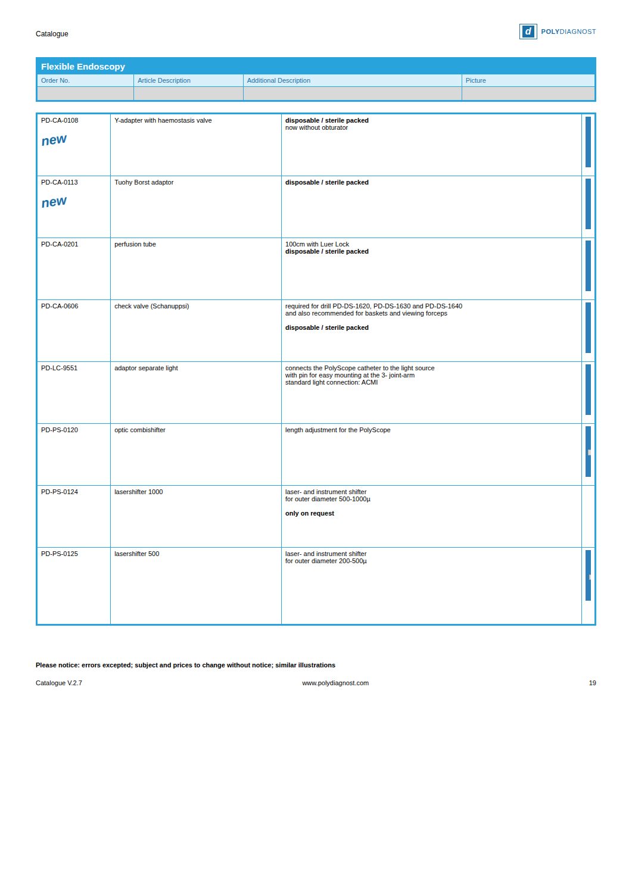Catalogue
d POLY DIAGNOST
| Flexible Endoscopy |
| Order No. | Article Description | Additional Description | Picture |
| PD-CA-0108 new | Y-adapter with haemostasis valve | disposable / sterile packed now without obturator | |
| PD-CA-0113 new | Tuohy Borst adaptor | disposable / sterile packed | |
| PD-CA-0201 | perfusion tube | 100cm with Luer Lock disposable / sterile packed | |
| PD-CA-0606 | check valve (Schanuppsi) | required for drill PD-DS-1620, PD-DS-1630 and PD-DS-1640 and also recommended for baskets and viewing forceps disposable / sterile packed | |
| PD-LC-9551 | adaptor separate light | connects the PolyScope catheter to the light source with pin for easy mounting at the 3- joint-arm standard light connection: ACMI | |
| PD-PS-0120 | optic combishifter | length adjustment for the PolyScope | |
| PD-PS-0124 | lasershifter 1000 | laser- and instrument shifter for outer diameter 500-1000µ only on request | |
| PD-PS-0125 | lasershifter 500 | laser- and instrument shifter for outer diameter 200-500µ | |
Please notice: errors excepted; subject and prices to change without notice; similar illustrations
Catalogue V.2.7
www.polydiagnost.com
19